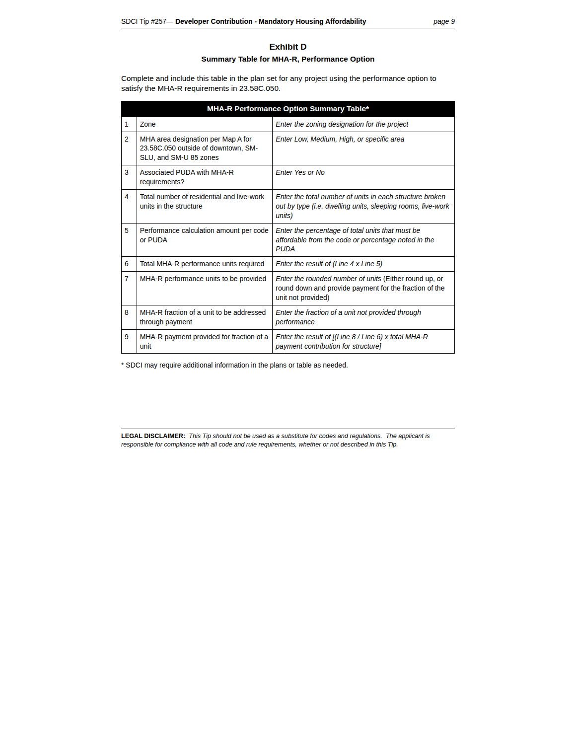SDCI Tip #257— Developer Contribution - Mandatory Housing Affordability
page 9
Exhibit D
Summary Table for MHA-R, Performance Option
Complete and include this table in the plan set for any project using the performance option to satisfy the MHA-R requirements in 23.58C.050.
| MHA-R Performance Option Summary Table* |
| --- |
| 1 | Zone | Enter the zoning designation for the project |
| 2 | MHA area designation per Map A for 23.58C.050 outside of downtown, SM-SLU, and SM-U 85 zones | Enter Low, Medium, High, or specific area |
| 3 | Associated PUDA with MHA-R requirements? | Enter Yes or No |
| 4 | Total number of residential and live-work units in the structure | Enter the total number of units in each structure broken out by type (i.e. dwelling units, sleeping rooms, live-work units) |
| 5 | Performance calculation amount per code or PUDA | Enter the percentage of total units that must be affordable from the code or percentage noted in the PUDA |
| 6 | Total MHA-R performance units required | Enter the result of (Line 4 x Line 5) |
| 7 | MHA-R performance units to be provided | Enter the rounded number of units (Either round up, or round down and provide payment for the fraction of the unit not provided) |
| 8 | MHA-R fraction of a unit to be addressed through payment | Enter the fraction of a unit not provided through performance |
| 9 | MHA-R payment provided for fraction of a unit | Enter the result of [(Line 8 / Line 6) x total MHA-R payment contribution for structure] |
* SDCI may require additional information in the plans or table as needed.
LEGAL DISCLAIMER: This Tip should not be used as a substitute for codes and regulations. The applicant is responsible for compliance with all code and rule requirements, whether or not described in this Tip.